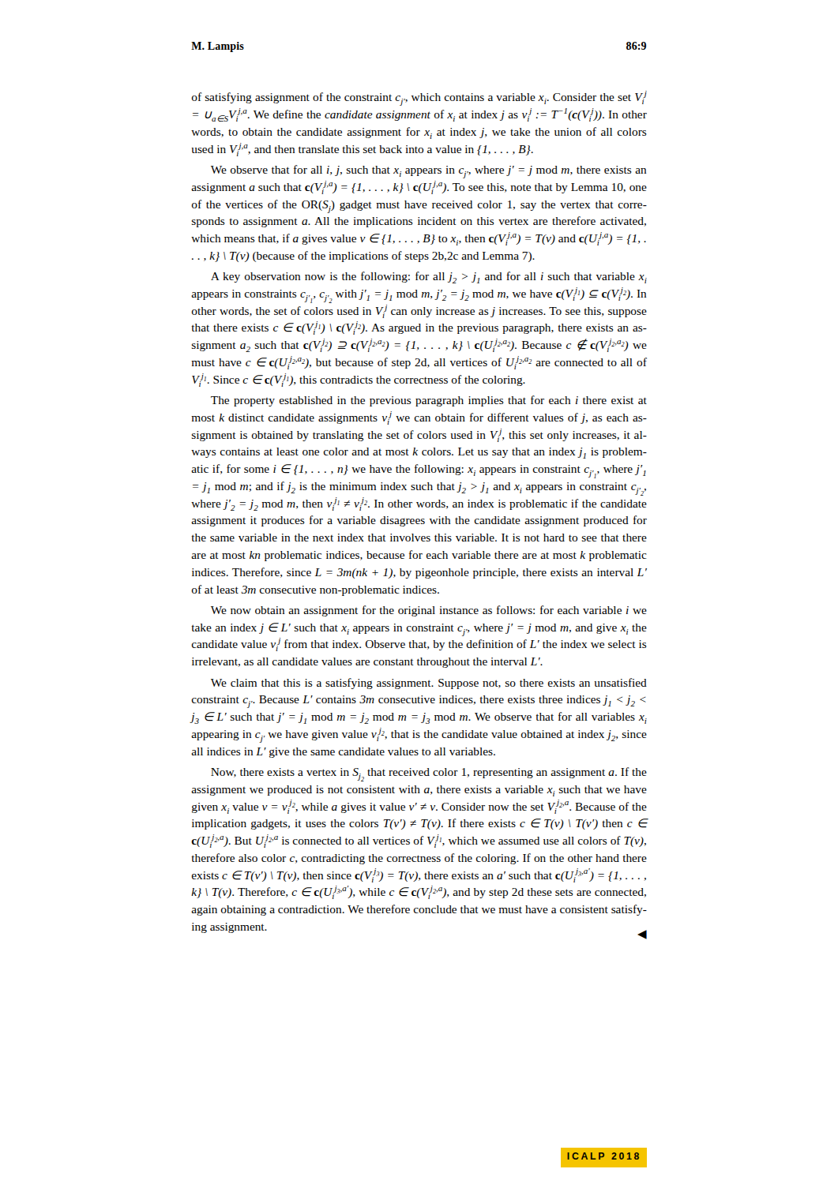M. Lampis 86:9
of satisfying assignment of the constraint cj′, which contains a variable xi. Consider the set Vij = ∪a∈SVij,a. We define the candidate assignment of xi at index j as vij := T−1(c(Vij)). In other words, to obtain the candidate assignment for xi at index j, we take the union of all colors used in Vij,a, and then translate this set back into a value in {1, . . . , B}.
We observe that for all i, j, such that xi appears in cj′, where j′ = j mod m, there exists an assignment a such that c(Vij,a) = {1, . . . , k} \ c(Uij,a). To see this, note that by Lemma 10, one of the vertices of the OR(Sj) gadget must have received color 1, say the vertex that corresponds to assignment a. All the implications incident on this vertex are therefore activated, which means that, if a gives value v ∈ {1, . . . , B} to xi, then c(Vij,a) = T(v) and c(Uij,a) = {1, . . . , k} \ T(v) (because of the implications of steps 2b,2c and Lemma 7).
A key observation now is the following: for all j2 > j1 and for all i such that variable xi appears in constraints cj′1, cj′2 with j′1 = j1 mod m, j′2 = j2 mod m, we have c(Vij1) ⊆ c(Vij2). In other words, the set of colors used in Vij can only increase as j increases. To see this, suppose that there exists c ∈ c(Vij1) \ c(Vij2). As argued in the previous paragraph, there exists an assignment a2 such that c(Vij2) ⊇ c(Vij2,a2) = {1, . . . , k} \ c(Uij2,a2). Because c ∉ c(Vij2,a2) we must have c ∈ c(Uij2,a2), but because of step 2d, all vertices of Uij2,a2 are connected to all of Vij1. Since c ∈ c(Vij1), this contradicts the correctness of the coloring.
The property established in the previous paragraph implies that for each i there exist at most k distinct candidate assignments vij we can obtain for different values of j, as each assignment is obtained by translating the set of colors used in Vij, this set only increases, it always contains at least one color and at most k colors. Let us say that an index j1 is problematic if, for some i ∈ {1, . . . , n} we have the following: xi appears in constraint cj′1, where j′1 = j1 mod m; and if j2 is the minimum index such that j2 > j1 and xi appears in constraint cj′2, where j′2 = j2 mod m, then vij1 ≠ vij2. In other words, an index is problematic if the candidate assignment it produces for a variable disagrees with the candidate assignment produced for the same variable in the next index that involves this variable. It is not hard to see that there are at most kn problematic indices, because for each variable there are at most k problematic indices. Therefore, since L = 3m(nk + 1), by pigeonhole principle, there exists an interval L′ of at least 3m consecutive non-problematic indices.
We now obtain an assignment for the original instance as follows: for each variable i we take an index j ∈ L′ such that xi appears in constraint cj′, where j′ = j mod m, and give xi the candidate value vij from that index. Observe that, by the definition of L′ the index we select is irrelevant, as all candidate values are constant throughout the interval L′.
We claim that this is a satisfying assignment. Suppose not, so there exists an unsatisfied constraint cj′. Because L′ contains 3m consecutive indices, there exists three indices j1 < j2 < j3 ∈ L′ such that j′ = j1 mod m = j2 mod m = j3 mod m. We observe that for all variables xi appearing in cj′ we have given value vij2, that is the candidate value obtained at index j2, since all indices in L′ give the same candidate values to all variables.
Now, there exists a vertex in Sj2 that received color 1, representing an assignment a. If the assignment we produced is not consistent with a, there exists a variable xi such that we have given xi value v = vij2, while a gives it value v′ ≠ v. Consider now the set Vij2,a. Because of the implication gadgets, it uses the colors T(v′) ≠ T(v). If there exists c ∈ T(v) \ T(v′) then c ∈ c(Uij2,a). But Uij2,a is connected to all vertices of Vij1, which we assumed use all colors of T(v), therefore also color c, contradicting the correctness of the coloring. If on the other hand there exists c ∈ T(v′) \ T(v), then since c(Vij3) = T(v), there exists an a′ such that c(Uij3,a′) = {1, . . . , k} \ T(v). Therefore, c ∈ c(Uij3,a′), while c ∈ c(Vij2,a), and by step 2d these sets are connected, again obtaining a contradiction. We therefore conclude that we must have a consistent satisfying assignment.
◀
ICALP 2018